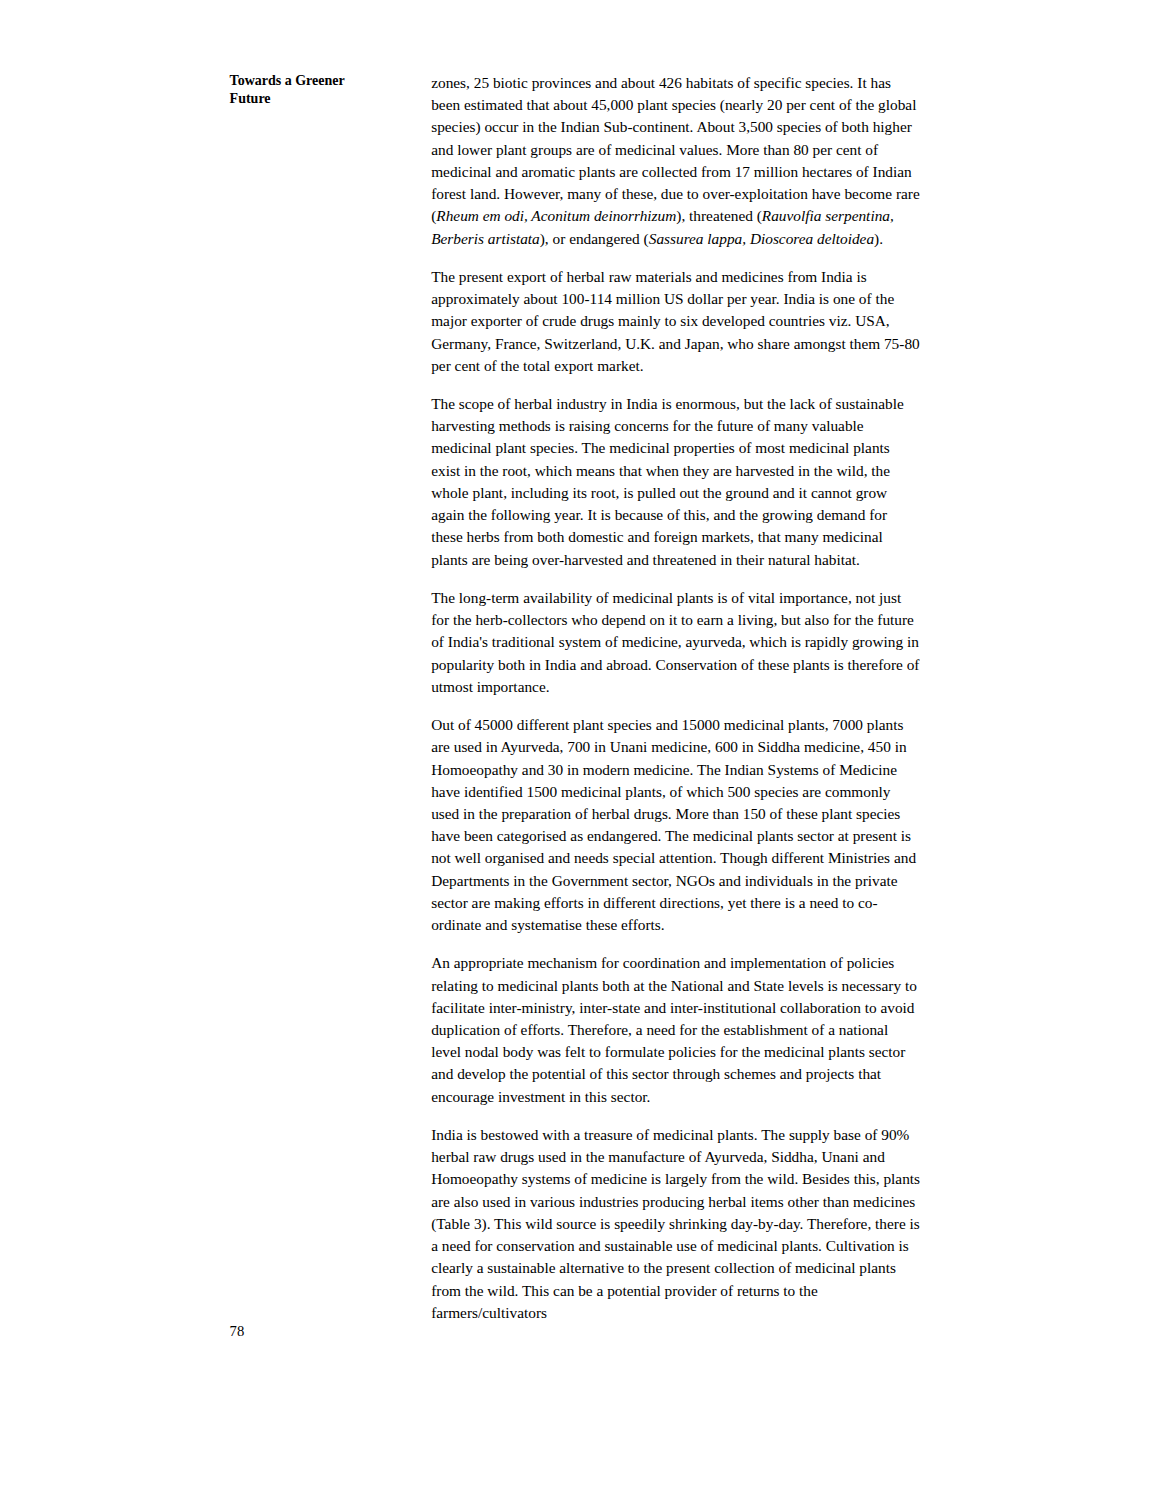Towards a Greener
Future
zones, 25 biotic provinces and about 426 habitats of specific species. It has been estimated that about 45,000 plant species (nearly 20 per cent of the global species) occur in the Indian Sub-continent. About 3,500 species of both higher and lower plant groups are of medicinal values. More than 80 per cent of medicinal and aromatic plants are collected from 17 million hectares of Indian forest land. However, many of these, due to over-exploitation have become rare (Rheum em odi, Aconitum deinorrhizum), threatened (Rauvolfia serpentina, Berberis artistata), or endangered (Sassurea lappa, Dioscorea deltoidea).
The present export of herbal raw materials and medicines from India is approximately about 100-114 million US dollar per year. India is one of the major exporter of crude drugs mainly to six developed countries viz. USA, Germany, France, Switzerland, U.K. and Japan, who share amongst them 75-80 per cent of the total export market.
The scope of herbal industry in India is enormous, but the lack of sustainable harvesting methods is raising concerns for the future of many valuable medicinal plant species. The medicinal properties of most medicinal plants exist in the root, which means that when they are harvested in the wild, the whole plant, including its root, is pulled out the ground and it cannot grow again the following year. It is because of this, and the growing demand for these herbs from both domestic and foreign markets, that many medicinal plants are being over-harvested and threatened in their natural habitat.
The long-term availability of medicinal plants is of vital importance, not just for the herb-collectors who depend on it to earn a living, but also for the future of India's traditional system of medicine, ayurveda, which is rapidly growing in popularity both in India and abroad. Conservation of these plants is therefore of utmost importance.
Out of 45000 different plant species and 15000 medicinal plants, 7000 plants are used in Ayurveda, 700 in Unani medicine, 600 in Siddha medicine, 450 in Homoeopathy and 30 in modern medicine. The Indian Systems of Medicine have identified 1500 medicinal plants, of which 500 species are commonly used in the preparation of herbal drugs. More than 150 of these plant species have been categorised as endangered. The medicinal plants sector at present is not well organised and needs special attention. Though different Ministries and Departments in the Government sector, NGOs and individuals in the private sector are making efforts in different directions, yet there is a need to co-ordinate and systematise these efforts.
An appropriate mechanism for coordination and implementation of policies relating to medicinal plants both at the National and State levels is necessary to facilitate inter-ministry, inter-state and inter-institutional collaboration to avoid duplication of efforts. Therefore, a need for the establishment of a national level nodal body was felt to formulate policies for the medicinal plants sector and develop the potential of this sector through schemes and projects that encourage investment in this sector.
India is bestowed with a treasure of medicinal plants. The supply base of 90% herbal raw drugs used in the manufacture of Ayurveda, Siddha, Unani and Homoeopathy systems of medicine is largely from the wild. Besides this, plants are also used in various industries producing herbal items other than medicines (Table 3). This wild source is speedily shrinking day-by-day. Therefore, there is a need for conservation and sustainable use of medicinal plants. Cultivation is clearly a sustainable alternative to the present collection of medicinal plants from the wild. This can be a potential provider of returns to the farmers/cultivators
78